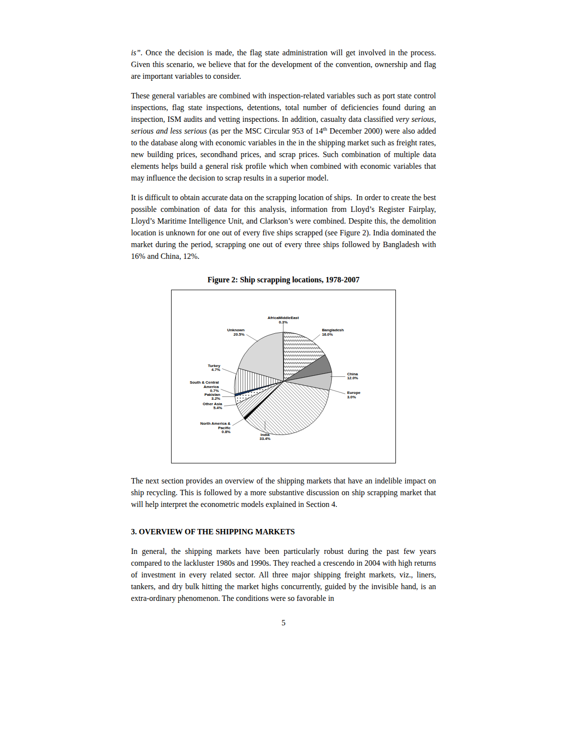is”. Once the decision is made, the flag state administration will get involved in the process. Given this scenario, we believe that for the development of the convention, ownership and flag are important variables to consider.
These general variables are combined with inspection-related variables such as port state control inspections, flag state inspections, detentions, total number of deficiencies found during an inspection, ISM audits and vetting inspections. In addition, casualty data classified very serious, serious and less serious (as per the MSC Circular 953 of 14th December 2000) were also added to the database along with economic variables in the in the shipping market such as freight rates, new building prices, secondhand prices, and scrap prices. Such combination of multiple data elements helps build a general risk profile which when combined with economic variables that may influence the decision to scrap results in a superior model.
It is difficult to obtain accurate data on the scrapping location of ships. In order to create the best possible combination of data for this analysis, information from Lloyd’s Register Fairplay, Lloyd’s Maritime Intelligence Unit, and Clarkson’s were combined. Despite this, the demolition location is unknown for one out of every five ships scrapped (see Figure 2). India dominated the market during the period, scrapping one out of every three ships followed by Bangladesh with 16% and China, 12%.
Figure 2: Ship scrapping locations, 1978-2007
AfricaMiddleEast 0.3% Bangladesh 16.0% China 12.0% Europe 3.0% India 33.4% North America & Pacific 0.8% Other Asia 5.4% Pakistan 3.2% South & Central America 0.7% Turkey 4.7% Unknown 20.5%
The next section provides an overview of the shipping markets that have an indelible impact on ship recycling. This is followed by a more substantive discussion on ship scrapping market that will help interpret the econometric models explained in Section 4.
3. OVERVIEW OF THE SHIPPING MARKETS
In general, the shipping markets have been particularly robust during the past few years compared to the lackluster 1980s and 1990s. They reached a crescendo in 2004 with high returns of investment in every related sector. All three major shipping freight markets, viz., liners, tankers, and dry bulk hitting the market highs concurrently, guided by the invisible hand, is an extra-ordinary phenomenon. The conditions were so favorable in
5